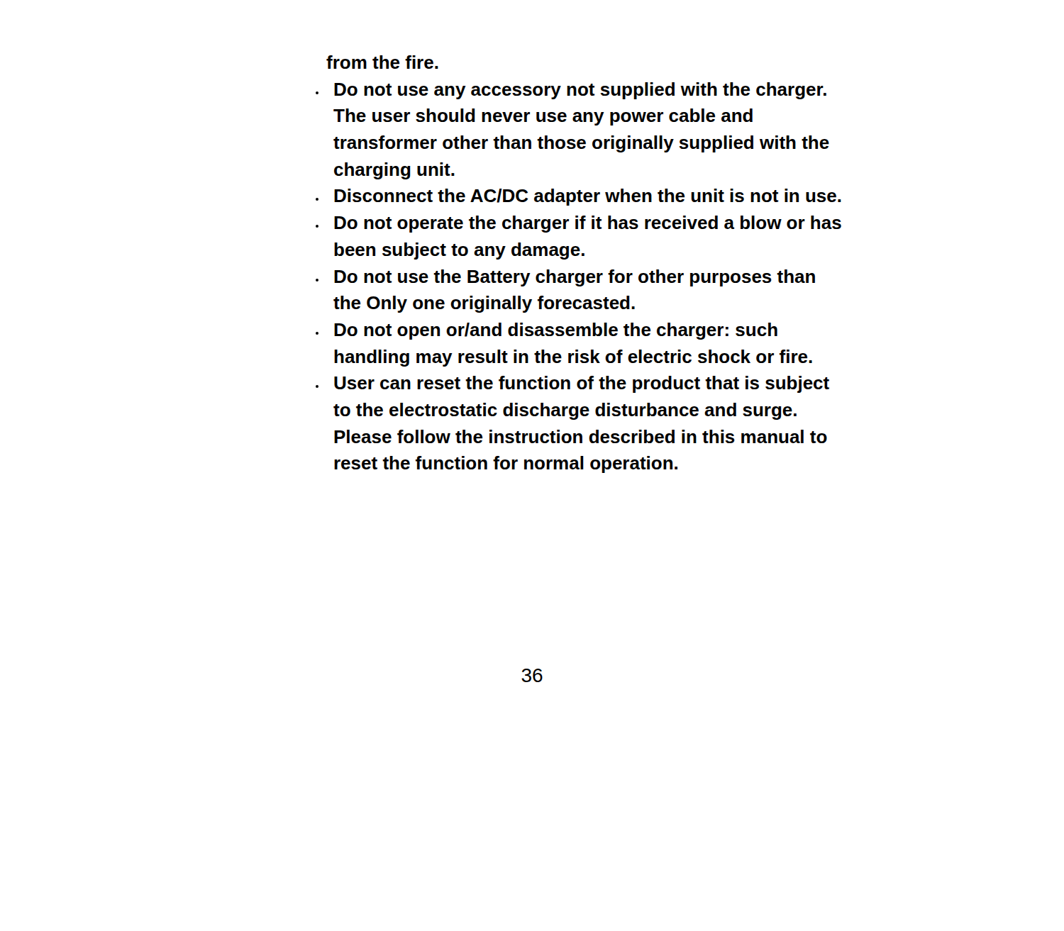from the fire.
Do not use any accessory not supplied with the charger. The user should never use any power cable and transformer other than those originally supplied with the charging unit.
Disconnect the AC/DC adapter when the unit is not in use.
Do not operate the charger if it has received a blow or has been subject to any damage.
Do not use the Battery charger for other purposes than the Only one originally forecasted.
Do not open or/and disassemble the charger: such handling may result in the risk of electric shock or fire.
User can reset the function of the product that is subject to the electrostatic discharge disturbance and surge. Please follow the instruction described in this manual to reset the function for normal operation.
36